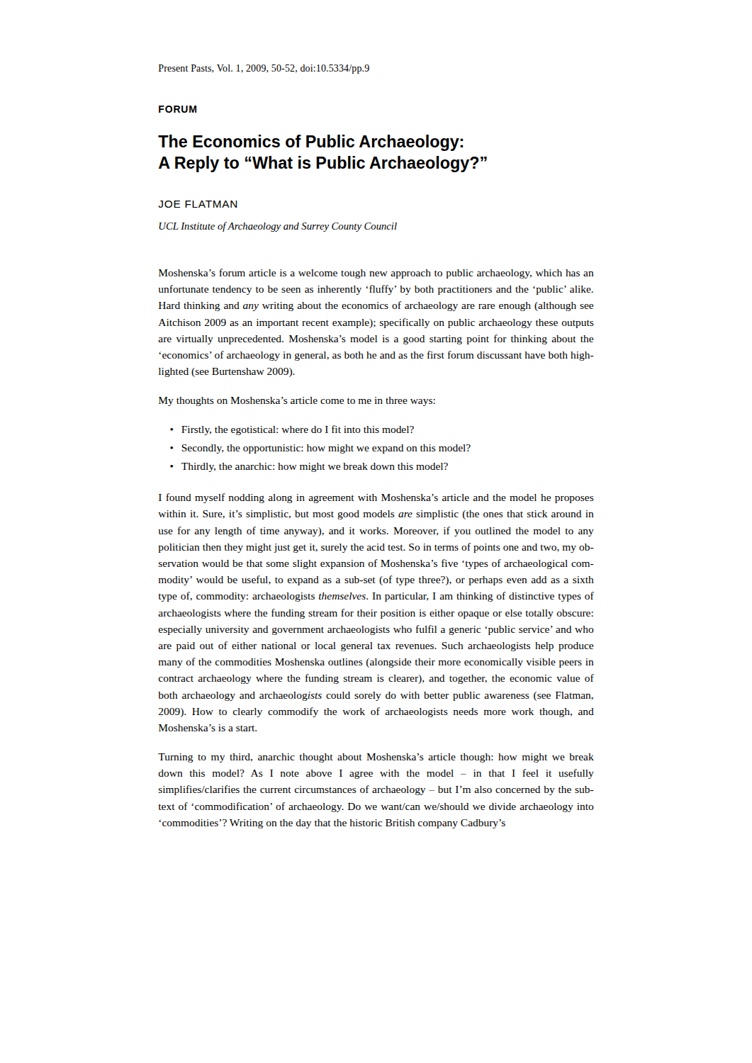Present Pasts, Vol. 1, 2009, 50-52, doi:10.5334/pp.9
FORUM
The Economics of Public Archaeology:
A Reply to “What is Public Archaeology?”
JOE FLATMAN
UCL Institute of Archaeology and Surrey County Council
Moshenska’s forum article is a welcome tough new approach to public archaeology, which has an unfortunate tendency to be seen as inherently ‘fluffy’ by both practitioners and the ‘public’ alike. Hard thinking and any writing about the economics of archaeology are rare enough (although see Aitchison 2009 as an important recent example); specifically on public archaeology these outputs are virtually unprecedented. Moshenska’s model is a good starting point for thinking about the ‘economics’ of archaeology in general, as both he and as the first forum discussant have both highlighted (see Burtenshaw 2009).
My thoughts on Moshenska’s article come to me in three ways:
Firstly, the egotistical: where do I fit into this model?
Secondly, the opportunistic: how might we expand on this model?
Thirdly, the anarchic: how might we break down this model?
I found myself nodding along in agreement with Moshenska’s article and the model he proposes within it. Sure, it’s simplistic, but most good models are simplistic (the ones that stick around in use for any length of time anyway), and it works. Moreover, if you outlined the model to any politician then they might just get it, surely the acid test. So in terms of points one and two, my observation would be that some slight expansion of Moshenska’s five ‘types of archaeological commodity’ would be useful, to expand as a sub-set (of type three?), or perhaps even add as a sixth type of, commodity: archaeologists themselves. In particular, I am thinking of distinctive types of archaeologists where the funding stream for their position is either opaque or else totally obscure: especially university and government archaeologists who fulfil a generic ‘public service’ and who are paid out of either national or local general tax revenues. Such archaeologists help produce many of the commodities Moshenska outlines (alongside their more economically visible peers in contract archaeology where the funding stream is clearer), and together, the economic value of both archaeology and archaeologists could sorely do with better public awareness (see Flatman, 2009). How to clearly commodify the work of archaeologists needs more work though, and Moshenska’s is a start.
Turning to my third, anarchic thought about Moshenska’s article though: how might we break down this model? As I note above I agree with the model – in that I feel it usefully simplifies/clarifies the current circumstances of archaeology – but I’m also concerned by the subtext of ‘commodification’ of archaeology. Do we want/can we/should we divide archaeology into ‘commodities’? Writing on the day that the historic British company Cadbury’s